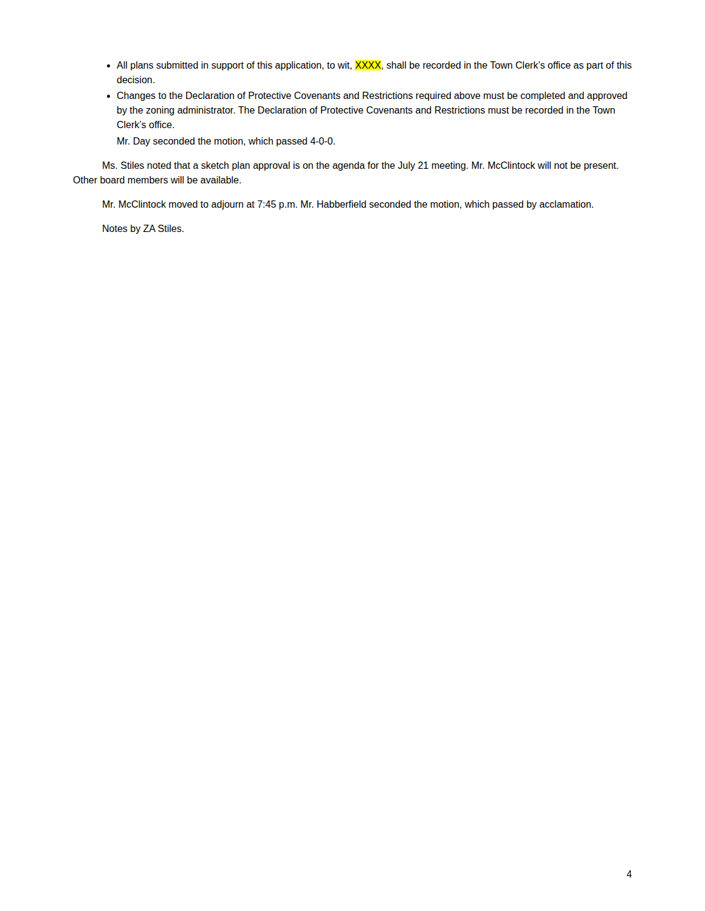All plans submitted in support of this application, to wit, XXXX, shall be recorded in the Town Clerk’s office as part of this decision.
Changes to the Declaration of Protective Covenants and Restrictions required above must be completed and approved by the zoning administrator. The Declaration of Protective Covenants and Restrictions must be recorded in the Town Clerk’s office. Mr. Day seconded the motion, which passed 4-0-0.
Ms. Stiles noted that a sketch plan approval is on the agenda for the July 21 meeting. Mr. McClintock will not be present. Other board members will be available.
Mr. McClintock moved to adjourn at 7:45 p.m. Mr. Habberfield seconded the motion, which passed by acclamation.
Notes by ZA Stiles.
4